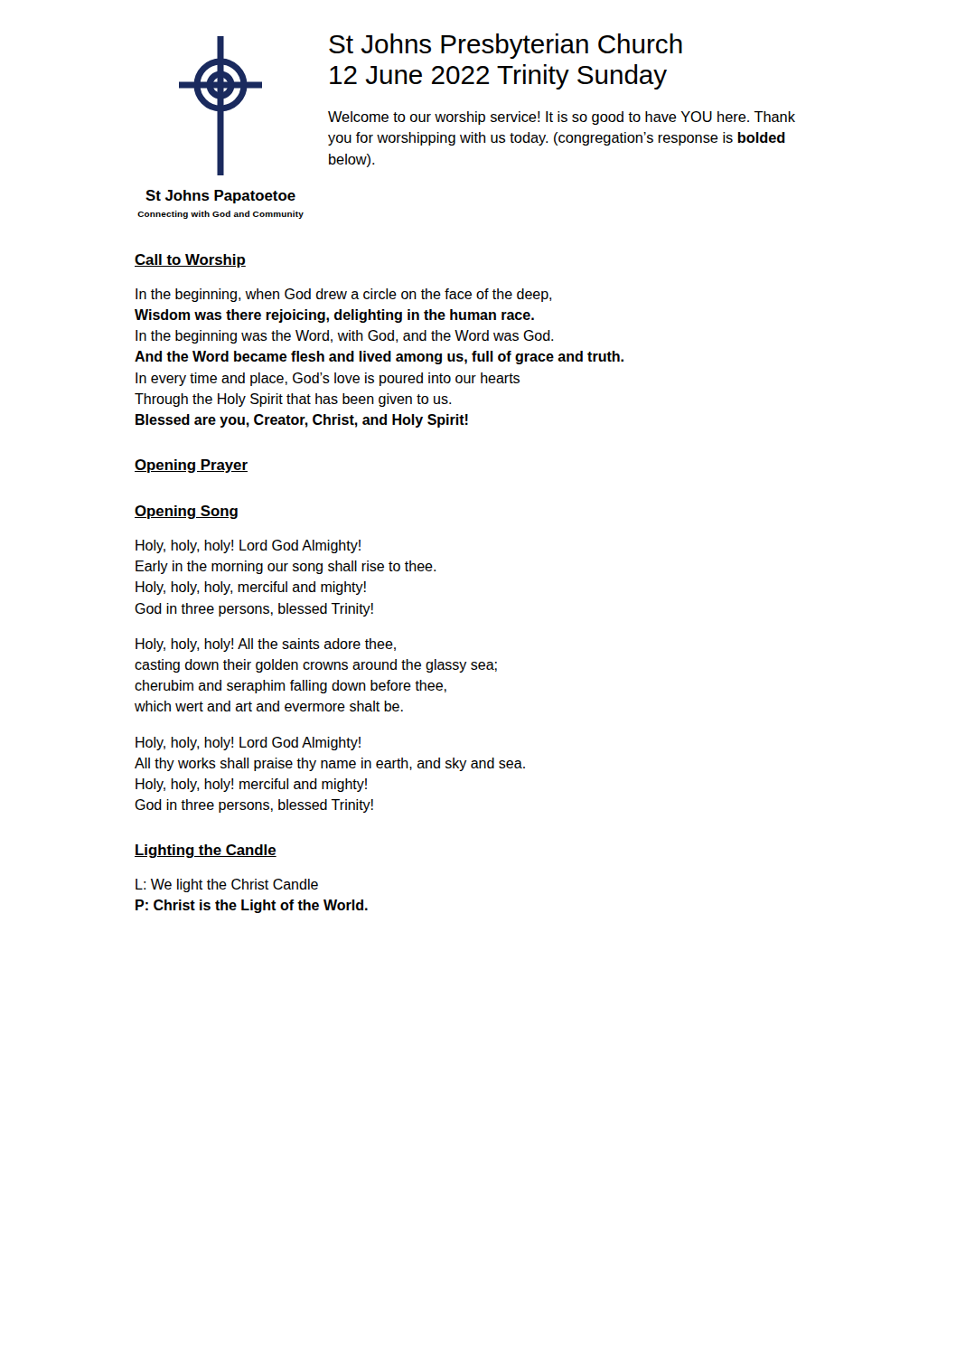St Johns Papatoetoe
Connecting with God and Community
St Johns Presbyterian Church
12 June 2022 Trinity Sunday
Welcome to our worship service! It is so good to have YOU here. Thank you for worshipping with us today. (congregation’s response is bolded below).
Call to Worship
In the beginning, when God drew a circle on the face of the deep,
Wisdom was there rejoicing, delighting in the human race.
In the beginning was the Word, with God, and the Word was God.
And the Word became flesh and lived among us, full of grace and truth.
In every time and place, God’s love is poured into our hearts
Through the Holy Spirit that has been given to us.
Blessed are you, Creator, Christ, and Holy Spirit!
Opening Prayer
Opening Song
Holy, holy, holy! Lord God Almighty!
Early in the morning our song shall rise to thee.
Holy, holy, holy, merciful and mighty!
God in three persons, blessed Trinity!
Holy, holy, holy! All the saints adore thee,
casting down their golden crowns around the glassy sea;
cherubim and seraphim falling down before thee,
which wert and art and evermore shalt be.
Holy, holy, holy! Lord God Almighty!
All thy works shall praise thy name in earth, and sky and sea.
Holy, holy, holy! merciful and mighty!
God in three persons, blessed Trinity!
Lighting the Candle
L: We light the Christ Candle
P: Christ is the Light of the World.